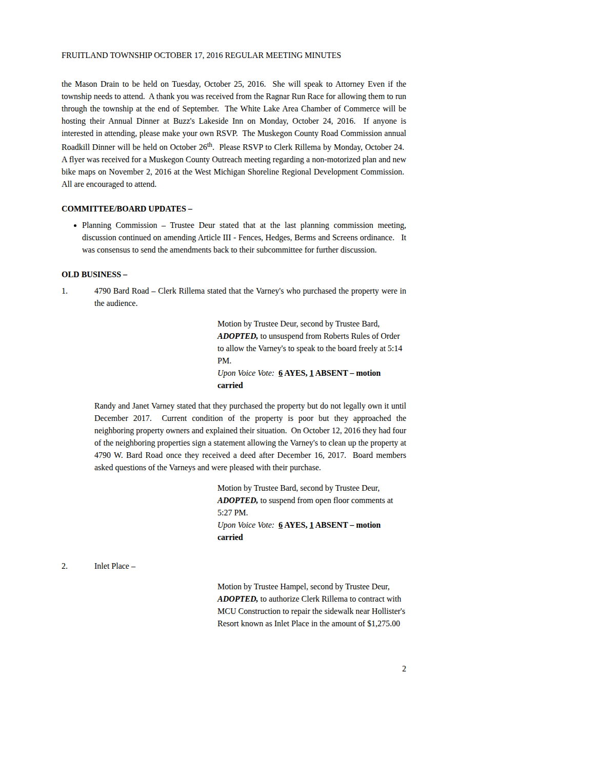FRUITLAND TOWNSHIP OCTOBER 17, 2016 REGULAR MEETING MINUTES
the Mason Drain to be held on Tuesday, October 25, 2016. She will speak to Attorney Even if the township needs to attend. A thank you was received from the Ragnar Run Race for allowing them to run through the township at the end of September. The White Lake Area Chamber of Commerce will be hosting their Annual Dinner at Buzz's Lakeside Inn on Monday, October 24, 2016. If anyone is interested in attending, please make your own RSVP. The Muskegon County Road Commission annual Roadkill Dinner will be held on October 26th. Please RSVP to Clerk Rillema by Monday, October 24. A flyer was received for a Muskegon County Outreach meeting regarding a non-motorized plan and new bike maps on November 2, 2016 at the West Michigan Shoreline Regional Development Commission. All are encouraged to attend.
COMMITTEE/BOARD UPDATES –
Planning Commission – Trustee Deur stated that at the last planning commission meeting, discussion continued on amending Article III - Fences, Hedges, Berms and Screens ordinance. It was consensus to send the amendments back to their subcommittee for further discussion.
OLD BUSINESS –
1.
4790 Bard Road – Clerk Rillema stated that the Varney's who purchased the property were in the audience.
Motion by Trustee Deur, second by Trustee Bard, ADOPTED, to unsuspend from Roberts Rules of Order to allow the Varney's to speak to the board freely at 5:14 PM.
Upon Voice Vote: 6 AYES, 1 ABSENT – motion carried
Randy and Janet Varney stated that they purchased the property but do not legally own it until December 2017. Current condition of the property is poor but they approached the neighboring property owners and explained their situation. On October 12, 2016 they had four of the neighboring properties sign a statement allowing the Varney's to clean up the property at 4790 W. Bard Road once they received a deed after December 16, 2017. Board members asked questions of the Varneys and were pleased with their purchase.
Motion by Trustee Bard, second by Trustee Deur, ADOPTED, to suspend from open floor comments at 5:27 PM.
Upon Voice Vote: 6 AYES, 1 ABSENT – motion carried
2.
Inlet Place –
Motion by Trustee Hampel, second by Trustee Deur, ADOPTED, to authorize Clerk Rillema to contract with MCU Construction to repair the sidewalk near Hollister's Resort known as Inlet Place in the amount of $1,275.00
2